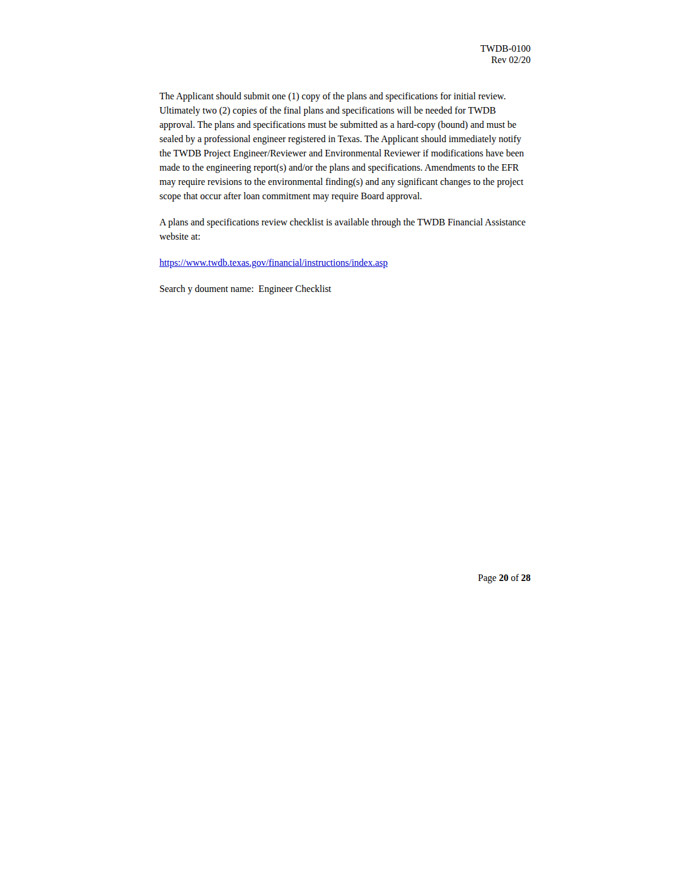TWDB-0100
Rev 02/20
The Applicant should submit one (1) copy of the plans and specifications for initial review. Ultimately two (2) copies of the final plans and specifications will be needed for TWDB approval. The plans and specifications must be submitted as a hard-copy (bound) and must be sealed by a professional engineer registered in Texas. The Applicant should immediately notify the TWDB Project Engineer/Reviewer and Environmental Reviewer if modifications have been made to the engineering report(s) and/or the plans and specifications. Amendments to the EFR may require revisions to the environmental finding(s) and any significant changes to the project scope that occur after loan commitment may require Board approval.
A plans and specifications review checklist is available through the TWDB Financial Assistance website at:
https://www.twdb.texas.gov/financial/instructions/index.asp
Search y doument name: Engineer Checklist
Page 20 of 28